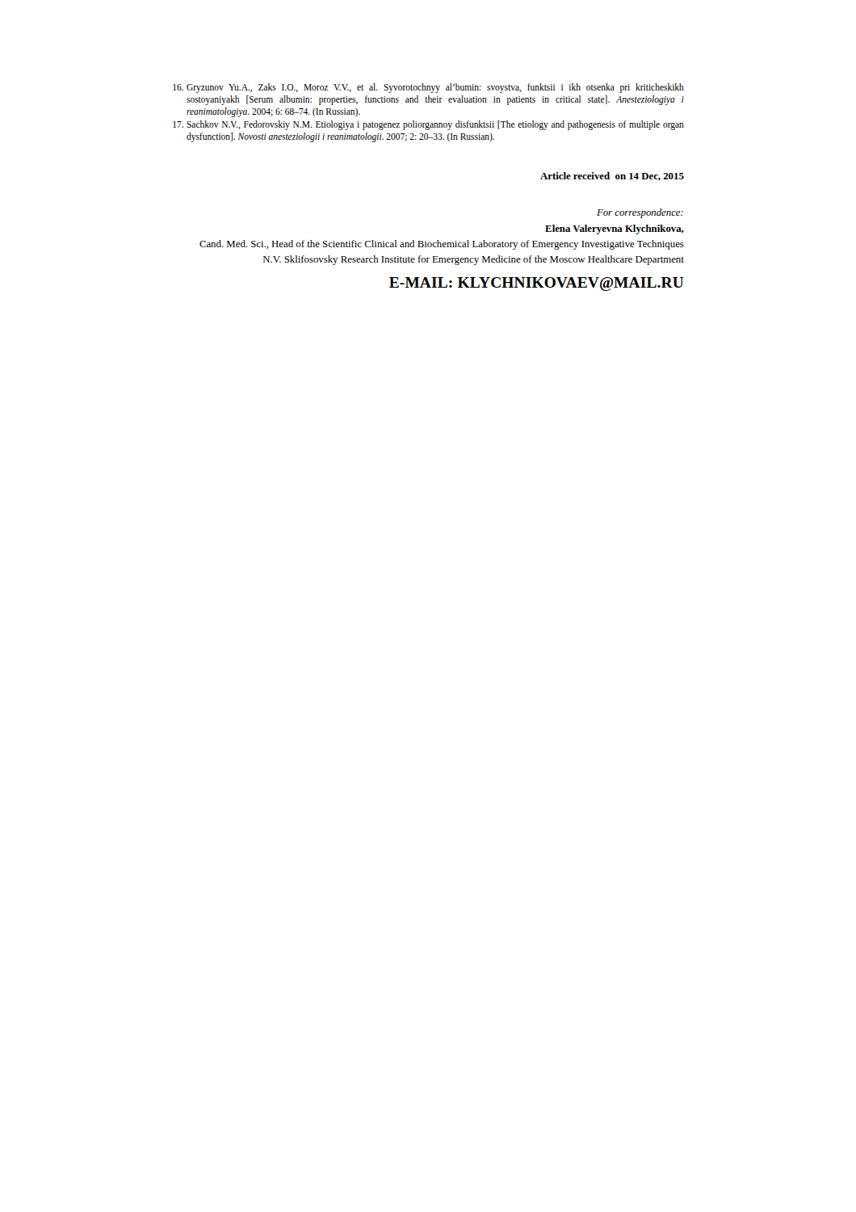16. Gryzunov Yu.A., Zaks I.O., Moroz V.V., et al. Syvorotochnyy al’bumin: svoystva, funktsii i ikh otsenka pri kriticheskikh sostoyaniyakh [Serum albumin: properties, functions and their evaluation in patients in critical state]. Anesteziologiya i reanimatologiya. 2004; 6: 68–74. (In Russian).
17. Sachkov N.V., Fedorovskiy N.M. Etiologiya i patogenez poliorgannoy disfunktsii [The etiology and pathogenesis of multiple organ dysfunction]. Novosti anesteziologii i reanimatologii. 2007; 2: 20–33. (In Russian).
Article received on 14 Dec, 2015
For correspondence: Elena Valeryevna Klychnikova, Cand. Med. Sci., Head of the Scientific Clinical and Biochemical Laboratory of Emergency Investigative Techniques N.V. Sklifosovsky Research Institute for Emergency Medicine of the Moscow Healthcare Department
E-MAIL: KLYCHNIKOVAEV@MAIL.RU